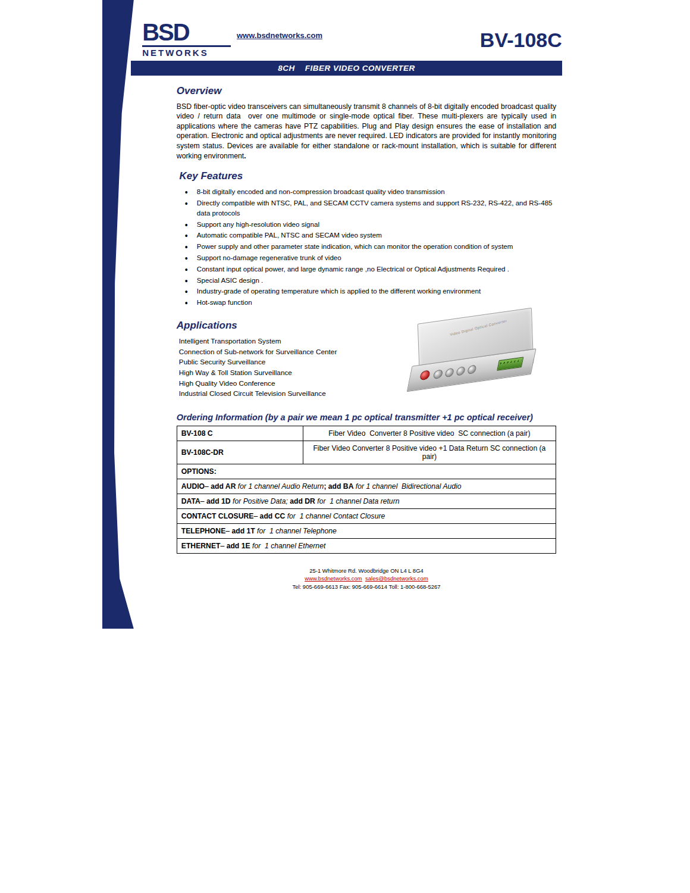BSD
NETWORKS
www.bsdnetworks.com
BV-108C
8CH FIBER VIDEO CONVERTER
Overview
BSD fiber-optic video transceivers can simultaneously transmit 8 channels of 8-bit digitally encoded broadcast quality video / return data over one multimode or single-mode optical fiber. These multi-plexers are typically used in applications where the cameras have PTZ capabilities. Plug and Play design ensures the ease of installation and operation. Electronic and optical adjustments are never required. LED indicators are provided for instantly monitoring system status. Devices are available for either standalone or rack-mount installation, which is suitable for different working environment.
Key Features
8-bit digitally encoded and non-compression broadcast quality video transmission
Directly compatible with NTSC, PAL, and SECAM CCTV camera systems and support RS-232, RS-422, and RS-485 data protocols
Support any high-resolution video signal
Automatic compatible PAL, NTSC and SECAM video system
Power supply and other parameter state indication, which can monitor the operation condition of system
Support no-damage regenerative trunk of video
Constant input optical power, and large dynamic range ,no Electrical or Optical Adjustments Required .
Special ASIC design .
Industry-grade of operating temperature which is applied to the different working environment
Hot-swap function
Applications
Intelligent Transportation System
Connection of Sub-network for Surveillance Center
Public Security Surveillance
High Way & Toll Station Surveillance
High Quality Video Conference
Industrial Closed Circuit Television Surveillance
Video Digital Optical Converter
Ordering Information (by a pair we mean 1 pc optical transmitter +1 pc optical receiver)
| BV-108 C | Fiber Video Converter 8 Positive video SC connection (a pair) |
| BV-108C-DR | Fiber Video Converter 8 Positive video +1 Data Return SC connection (a pair) |
| OPTIONS: |
| AUDIO – add AR for 1 channel Audio Return ; add BA for 1 channel Bidirectional Audio |
| DATA – add 1D for Positive Data; add DR for 1 channel Data return |
| CONTACT CLOSURE – add CC for 1 channel Contact Closure |
| TELEPHONE – add 1T for 1 channel Telephone |
| ETHERNET – add 1E for 1 channel Ethernet |
25-1 Whitmore Rd. Woodbridge ON L4 L 8G4
www.bsdnetworks.com sales@bsdnetworks.com
Tel: 905-669-6613 Fax: 905-669-6614 Toll: 1-800-668-5267